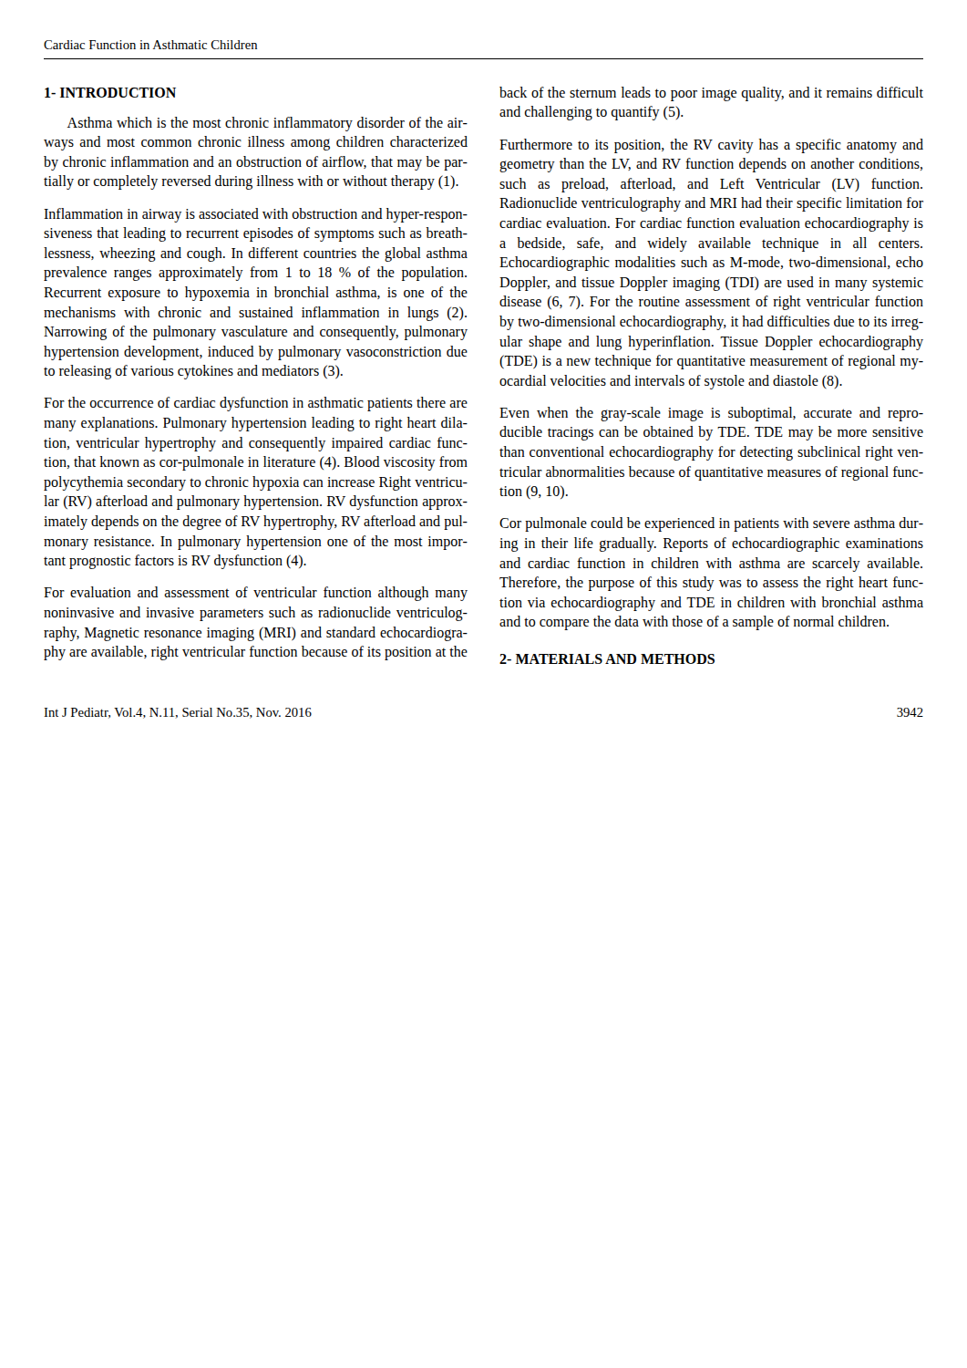Cardiac Function in Asthmatic Children
1- INTRODUCTION
Asthma which is the most chronic inflammatory disorder of the airways and most common chronic illness among children characterized by chronic inflammation and an obstruction of airflow, that may be partially or completely reversed during illness with or without therapy (1).
Inflammation in airway is associated with obstruction and hyper-responsiveness that leading to recurrent episodes of symptoms such as breathlessness, wheezing and cough. In different countries the global asthma prevalence ranges approximately from 1 to 18 % of the population. Recurrent exposure to hypoxemia in bronchial asthma, is one of the mechanisms with chronic and sustained inflammation in lungs (2). Narrowing of the pulmonary vasculature and consequently, pulmonary hypertension development, induced by pulmonary vasoconstriction due to releasing of various cytokines and mediators (3).
For the occurrence of cardiac dysfunction in asthmatic patients there are many explanations. Pulmonary hypertension leading to right heart dilation, ventricular hypertrophy and consequently impaired cardiac function, that known as cor-pulmonale in literature (4). Blood viscosity from polycythemia secondary to chronic hypoxia can increase Right ventricular (RV) afterload and pulmonary hypertension. RV dysfunction approximately depends on the degree of RV hypertrophy, RV afterload and pulmonary resistance. In pulmonary hypertension one of the most important prognostic factors is RV dysfunction (4).
For evaluation and assessment of ventricular function although many noninvasive and invasive parameters such as radionuclide ventriculography, Magnetic resonance imaging (MRI) and standard echocardiography are available, right ventricular function because of its position at the back of the sternum leads to poor image quality, and it remains difficult and challenging to quantify (5).
Furthermore to its position, the RV cavity has a specific anatomy and geometry than the LV, and RV function depends on another conditions, such as preload, afterload, and Left Ventricular (LV) function. Radionuclide ventriculography and MRI had their specific limitation for cardiac evaluation. For cardiac function evaluation echocardiography is a bedside, safe, and widely available technique in all centers. Echocardiographic modalities such as M-mode, two-dimensional, echo Doppler, and tissue Doppler imaging (TDI) are used in many systemic disease (6, 7). For the routine assessment of right ventricular function by two-dimensional echocardiography, it had difficulties due to its irregular shape and lung hyperinflation. Tissue Doppler echocardiography (TDE) is a new technique for quantitative measurement of regional myocardial velocities and intervals of systole and diastole (8).
Even when the gray-scale image is suboptimal, accurate and reproducible tracings can be obtained by TDE. TDE may be more sensitive than conventional echocardiography for detecting subclinical right ventricular abnormalities because of quantitative measures of regional function (9, 10).
Cor pulmonale could be experienced in patients with severe asthma during in their life gradually. Reports of echocardiographic examinations and cardiac function in children with asthma are scarcely available. Therefore, the purpose of this study was to assess the right heart function via echocardiography and TDE in children with bronchial asthma and to compare the data with those of a sample of normal children.
2- MATERIALS AND METHODS
Int J Pediatr, Vol.4, N.11, Serial No.35, Nov. 2016 3942